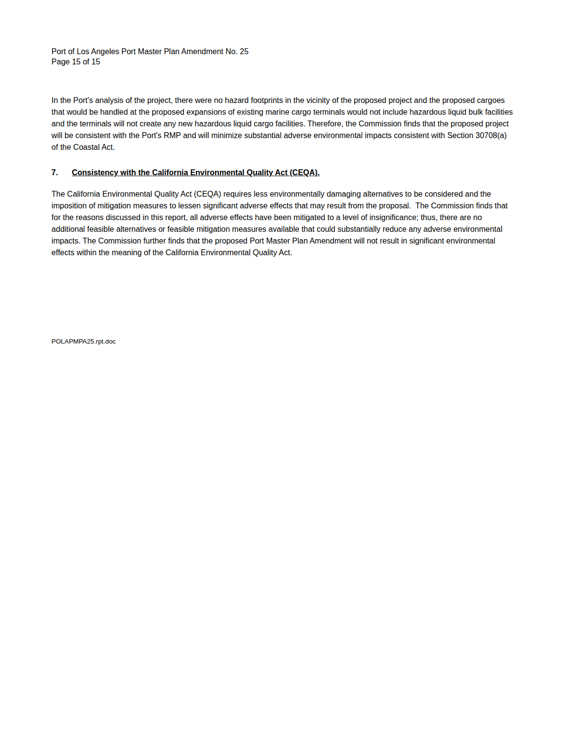Port of Los Angeles Port Master Plan Amendment No. 25
Page 15 of 15
In the Port's analysis of the project, there were no hazard footprints in the vicinity of the proposed project and the proposed cargoes that would be handled at the proposed expansions of existing marine cargo terminals would not include hazardous liquid bulk facilities and the terminals will not create any new hazardous liquid cargo facilities. Therefore, the Commission finds that the proposed project will be consistent with the Port's RMP and will minimize substantial adverse environmental impacts consistent with Section 30708(a) of the Coastal Act.
7. Consistency with the California Environmental Quality Act (CEQA).
The California Environmental Quality Act (CEQA) requires less environmentally damaging alternatives to be considered and the imposition of mitigation measures to lessen significant adverse effects that may result from the proposal. The Commission finds that for the reasons discussed in this report, all adverse effects have been mitigated to a level of insignificance; thus, there are no additional feasible alternatives or feasible mitigation measures available that could substantially reduce any adverse environmental impacts. The Commission further finds that the proposed Port Master Plan Amendment will not result in significant environmental effects within the meaning of the California Environmental Quality Act.
POLAPMPA25.rpt.doc